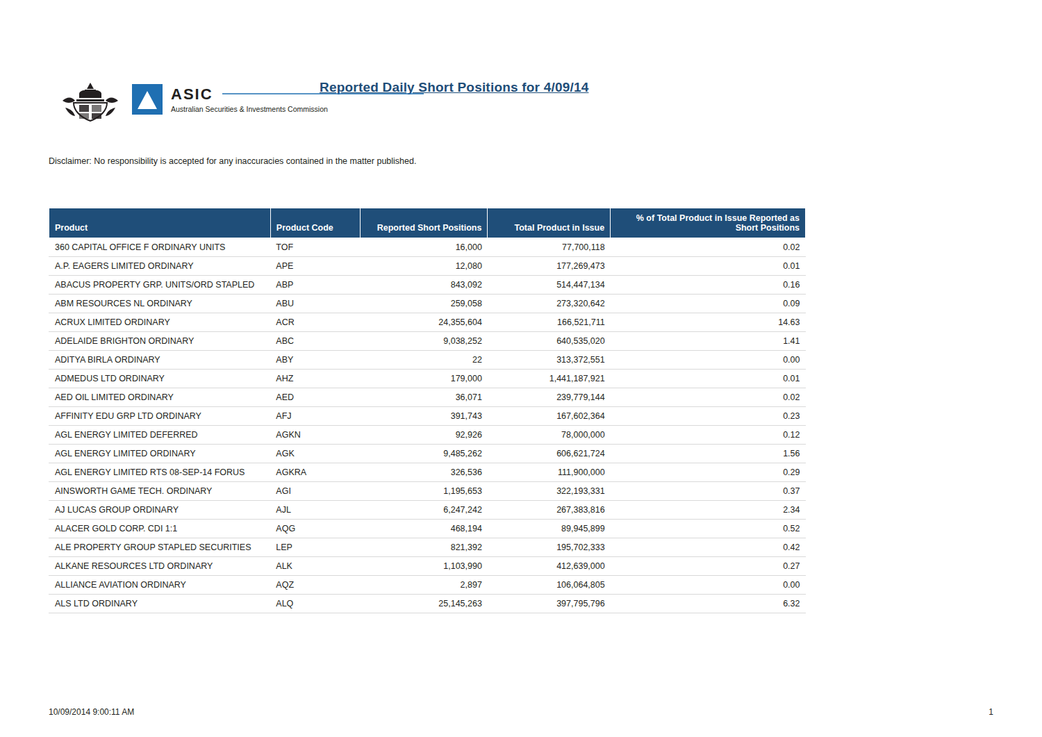ASIC Australian Securities & Investments Commission
Reported Daily Short Positions for 4/09/14
Disclaimer: No responsibility is accepted for any inaccuracies contained in the matter published.
| Product | Product Code | Reported Short Positions | Total Product in Issue | % of Total Product in Issue Reported as Short Positions |
| --- | --- | --- | --- | --- |
| 360 CAPITAL OFFICE F ORDINARY UNITS | TOF | 16,000 | 77,700,118 | 0.02 |
| A.P. EAGERS LIMITED ORDINARY | APE | 12,080 | 177,269,473 | 0.01 |
| ABACUS PROPERTY GRP. UNITS/ORD STAPLED | ABP | 843,092 | 514,447,134 | 0.16 |
| ABM RESOURCES NL ORDINARY | ABU | 259,058 | 273,320,642 | 0.09 |
| ACRUX LIMITED ORDINARY | ACR | 24,355,604 | 166,521,711 | 14.63 |
| ADELAIDE BRIGHTON ORDINARY | ABC | 9,038,252 | 640,535,020 | 1.41 |
| ADITYA BIRLA ORDINARY | ABY | 22 | 313,372,551 | 0.00 |
| ADMEDUS LTD ORDINARY | AHZ | 179,000 | 1,441,187,921 | 0.01 |
| AED OIL LIMITED ORDINARY | AED | 36,071 | 239,779,144 | 0.02 |
| AFFINITY EDU GRP LTD ORDINARY | AFJ | 391,743 | 167,602,364 | 0.23 |
| AGL ENERGY LIMITED DEFERRED | AGKN | 92,926 | 78,000,000 | 0.12 |
| AGL ENERGY LIMITED ORDINARY | AGK | 9,485,262 | 606,621,724 | 1.56 |
| AGL ENERGY LIMITED RTS 08-SEP-14 FORUS | AGKRA | 326,536 | 111,900,000 | 0.29 |
| AINSWORTH GAME TECH. ORDINARY | AGI | 1,195,653 | 322,193,331 | 0.37 |
| AJ LUCAS GROUP ORDINARY | AJL | 6,247,242 | 267,383,816 | 2.34 |
| ALACER GOLD CORP. CDI 1:1 | AQG | 468,194 | 89,945,899 | 0.52 |
| ALE PROPERTY GROUP STAPLED SECURITIES | LEP | 821,392 | 195,702,333 | 0.42 |
| ALKANE RESOURCES LTD ORDINARY | ALK | 1,103,990 | 412,639,000 | 0.27 |
| ALLIANCE AVIATION ORDINARY | AQZ | 2,897 | 106,064,805 | 0.00 |
| ALS LTD ORDINARY | ALQ | 25,145,263 | 397,795,796 | 6.32 |
10/09/2014 9:00:11 AM 1